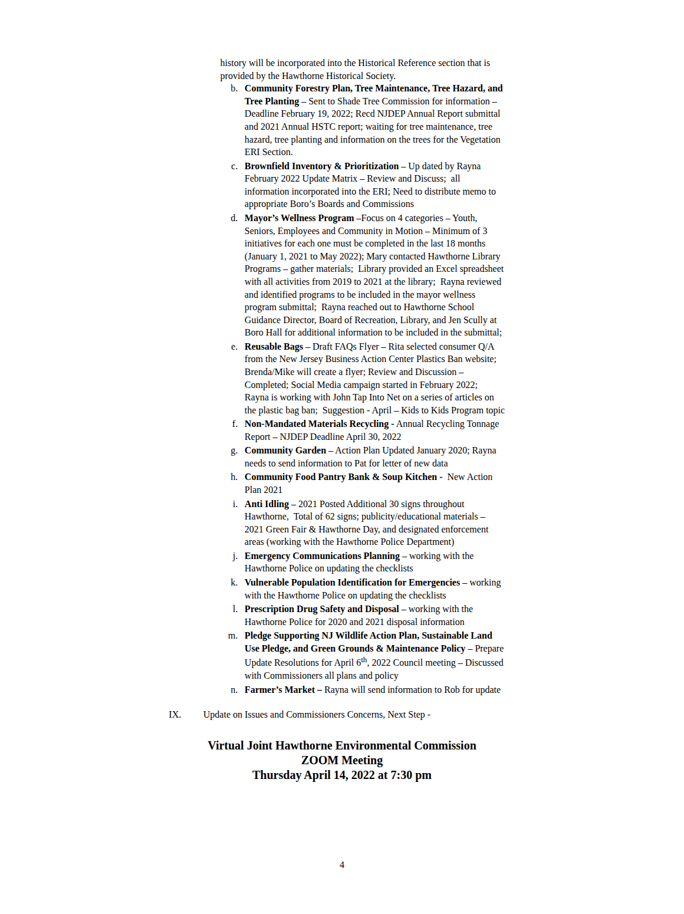history will be incorporated into the Historical Reference section that is provided by the Hawthorne Historical Society.
Community Forestry Plan, Tree Maintenance, Tree Hazard, and Tree Planting – Sent to Shade Tree Commission for information – Deadline February 19, 2022; Recd NJDEP Annual Report submittal and 2021 Annual HSTC report; waiting for tree maintenance, tree hazard, tree planting and information on the trees for the Vegetation ERI Section.
Brownfield Inventory & Prioritization – Up dated by Rayna February 2022 Update Matrix – Review and Discuss; all information incorporated into the ERI; Need to distribute memo to appropriate Boro’s Boards and Commissions
Mayor’s Wellness Program –Focus on 4 categories – Youth, Seniors, Employees and Community in Motion – Minimum of 3 initiatives for each one must be completed in the last 18 months (January 1, 2021 to May 2022); Mary contacted Hawthorne Library Programs – gather materials; Library provided an Excel spreadsheet with all activities from 2019 to 2021 at the library; Rayna reviewed and identified programs to be included in the mayor wellness program submittal; Rayna reached out to Hawthorne School Guidance Director, Board of Recreation, Library, and Jen Scully at Boro Hall for additional information to be included in the submittal;
Reusable Bags – Draft FAQs Flyer – Rita selected consumer Q/A from the New Jersey Business Action Center Plastics Ban website; Brenda/Mike will create a flyer; Review and Discussion – Completed; Social Media campaign started in February 2022; Rayna is working with John Tap Into Net on a series of articles on the plastic bag ban; Suggestion - April – Kids to Kids Program topic
Non-Mandated Materials Recycling - Annual Recycling Tonnage Report – NJDEP Deadline April 30, 2022
Community Garden – Action Plan Updated January 2020; Rayna needs to send information to Pat for letter of new data
Community Food Pantry Bank & Soup Kitchen - New Action Plan 2021
Anti Idling – 2021 Posted Additional 30 signs throughout Hawthorne, Total of 62 signs; publicity/educational materials – 2021 Green Fair & Hawthorne Day, and designated enforcement areas (working with the Hawthorne Police Department)
Emergency Communications Planning – working with the Hawthorne Police on updating the checklists
Vulnerable Population Identification for Emergencies – working with the Hawthorne Police on updating the checklists
Prescription Drug Safety and Disposal – working with the Hawthorne Police for 2020 and 2021 disposal information
Pledge Supporting NJ Wildlife Action Plan, Sustainable Land Use Pledge, and Green Grounds & Maintenance Policy – Prepare Update Resolutions for April 6th, 2022 Council meeting – Discussed with Commissioners all plans and policy
Farmer’s Market – Rayna will send information to Rob for update
Update on Issues and Commissioners Concerns, Next Step -
Virtual Joint Hawthorne Environmental Commission
ZOOM Meeting
Thursday April 14, 2022 at 7:30 pm
4